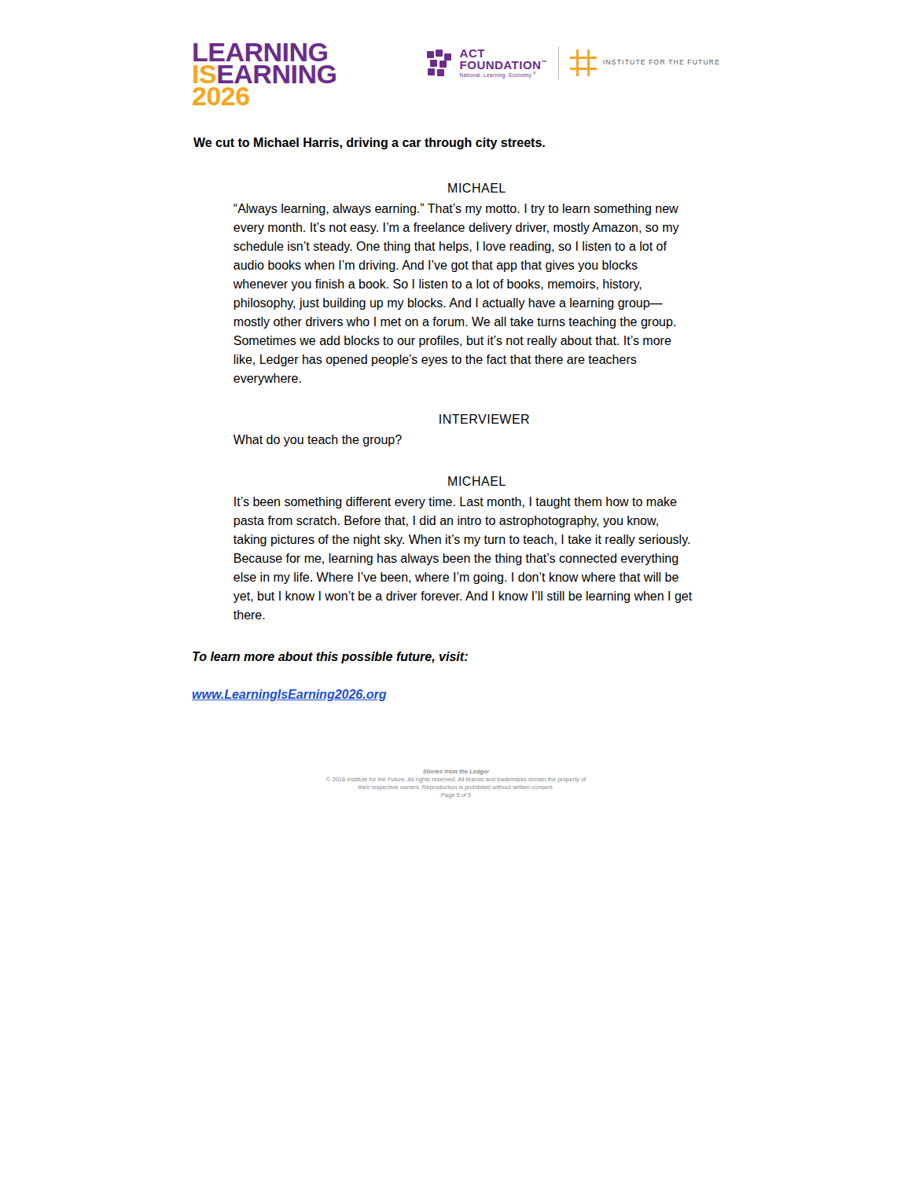LEARNING
ISEARNING
2026
ACT
FOUNDATION™
National. Learning. Economy.®
INSTITUTE FOR THE FUTURE
We cut to Michael Harris, driving a car through city streets.
MICHAEL
“Always learning, always earning.” That’s my motto. I try to learn something new every month. It’s not easy. I’m a freelance delivery driver, mostly Amazon, so my schedule isn’t steady. One thing that helps, I love reading, so I listen to a lot of audio books when I’m driving. And I’ve got that app that gives you blocks whenever you finish a book. So I listen to a lot of books, memoirs, history, philosophy, just building up my blocks. And I actually have a learning group—mostly other drivers who I met on a forum. We all take turns teaching the group. Sometimes we add blocks to our profiles, but it’s not really about that. It’s more like, Ledger has opened people’s eyes to the fact that there are teachers everywhere.
INTERVIEWER
What do you teach the group?
MICHAEL
It’s been something different every time. Last month, I taught them how to make pasta from scratch. Before that, I did an intro to astrophotography, you know, taking pictures of the night sky. When it’s my turn to teach, I take it really seriously. Because for me, learning has always been the thing that’s connected everything else in my life. Where I’ve been, where I’m going. I don’t know where that will be yet, but I know I won’t be a driver forever. And I know I’ll still be learning when I get there.
To learn more about this possible future, visit:
www.LearningIsEarning2026.org
Stories from the Ledger
© 2016 Institute for the Future. All rights reserved. All brands and trademarks remain the property of
their respective owners. Reproduction is prohibited without written consent.
Page 5 of 5